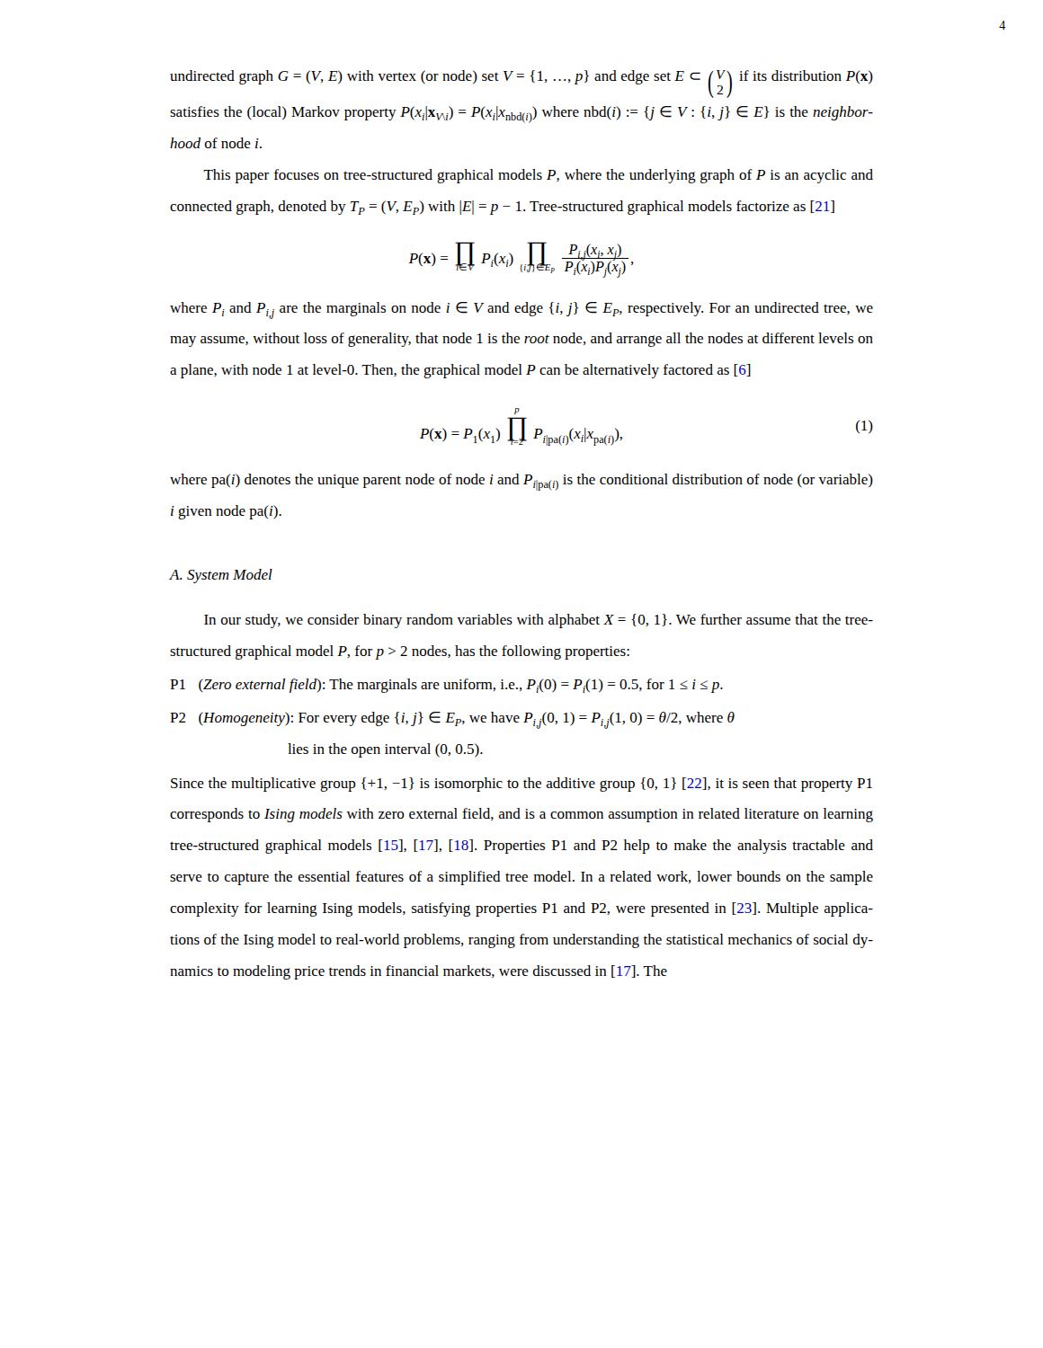4
undirected graph G = (V, E) with vertex (or node) set V = {1, …, p} and edge set E ⊂ (V 2) if its distribution P(x) satisfies the (local) Markov property P(xi|xV\i) = P(xi|xnbd(i)) where nbd(i) := {j ∈ V : {i, j} ∈ E} is the neighborhood of node i.
This paper focuses on tree-structured graphical models P, where the underlying graph of P is an acyclic and connected graph, denoted by TP = (V, EP) with |E| = p − 1. Tree-structured graphical models factorize as [21]
P(x) = ∏i∈V Pi(xi) ∏{i,j}∈EP Pi,j(xi, xj) Pi(xi)Pj(xj),
where Pi and Pi,j are the marginals on node i ∈ V and edge {i, j} ∈ EP, respectively. For an undirected tree, we may assume, without loss of generality, that node 1 is the root node, and arrange all the nodes at different levels on a plane, with node 1 at level-0. Then, the graphical model P can be alternatively factored as [6]
P(x) = P1(x1) p∏i=2 Pi|pa(i)(xi|xpa(i)), (1)
where pa(i) denotes the unique parent node of node i and Pi|pa(i) is the conditional distribution of node (or variable) i given node pa(i).
A. System Model
In our study, we consider binary random variables with alphabet X = {0, 1}. We further assume that the tree-structured graphical model P, for p > 2 nodes, has the following properties:
P1 (Zero external field): The marginals are uniform, i.e., Pi(0) = Pi(1) = 0.5, for 1 ≤ i ≤ p.
P2 (Homogeneity): For every edge {i, j} ∈ EP, we have Pi,j(0, 1) = Pi,j(1, 0) = θ/2, where θ lies in the open interval (0, 0.5).
Since the multiplicative group {+1, −1} is isomorphic to the additive group {0, 1} [22], it is seen that property P1 corresponds to Ising models with zero external field, and is a common assumption in related literature on learning tree-structured graphical models [15], [17], [18]. Properties P1 and P2 help to make the analysis tractable and serve to capture the essential features of a simplified tree model. In a related work, lower bounds on the sample complexity for learning Ising models, satisfying properties P1 and P2, were presented in [23]. Multiple applications of the Ising model to real-world problems, ranging from understanding the statistical mechanics of social dynamics to modeling price trends in financial markets, were discussed in [17]. The